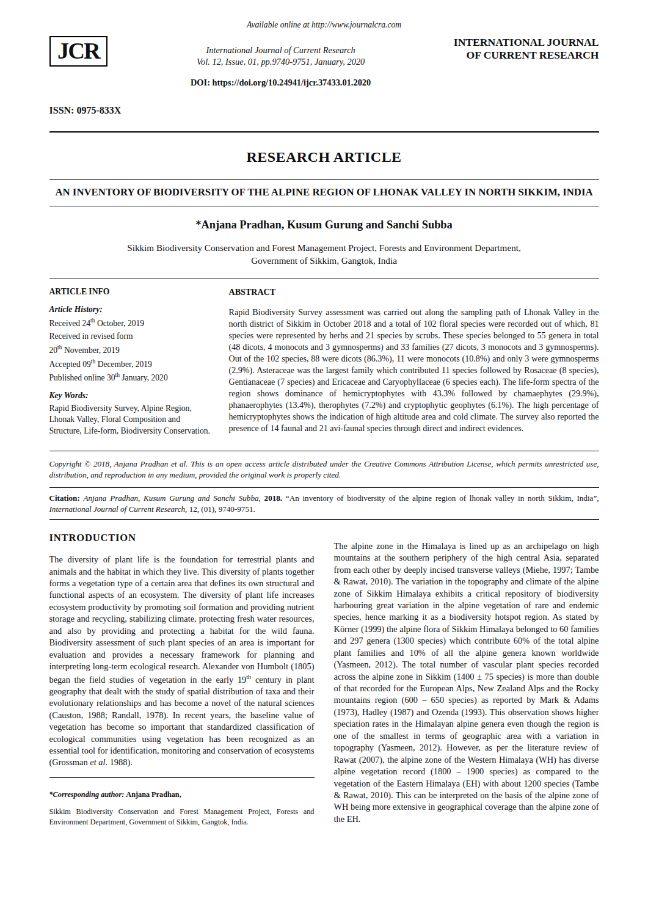Available online at http://www.journalcra.com
JCR
International Journal of Current Research
Vol. 12, Issue, 01, pp.9740-9751, January, 2020
DOI: https://doi.org/10.24941/ijcr.37433.01.2020
INTERNATIONAL JOURNAL
OF CURRENT RESEARCH
ISSN: 0975-833X
RESEARCH ARTICLE
An inventory of biodiversity of the alpine region of Lhonak valley in north Sikkim, India
*Anjana Pradhan, Kusum Gurung and Sanchi Subba
Sikkim Biodiversity Conservation and Forest Management Project, Forests and Environment Department,
Government of Sikkim, Gangtok, India
Article Info
Article History:
Received 24th October, 2019
Received in revised form
20th November, 2019
Accepted 09th December, 2019
Published online 30th January, 2020
Key Words:
Rapid Biodiversity Survey, Alpine Region, Lhonak Valley, Floral Composition and Structure, Life-form, Biodiversity Conservation.
Abstract
Rapid Biodiversity Survey assessment was carried out along the sampling path of Lhonak Valley in the north district of Sikkim in October 2018 and a total of 102 floral species were recorded out of which, 81 species were represented by herbs and 21 species by scrubs. These species belonged to 55 genera in total (48 dicots, 4 monocots and 3 gymnosperms) and 33 families (27 dicots, 3 monocots and 3 gymnosperms). Out of the 102 species, 88 were dicots (86.3%), 11 were monocots (10.8%) and only 3 were gymnosperms (2.9%). Asteraceae was the largest family which contributed 11 species followed by Rosaceae (8 species), Gentianaceae (7 species) and Ericaceae and Caryophyllaceae (6 species each). The life-form spectra of the region shows dominance of hemicryptophytes with 43.3% followed by chamaephytes (29.9%), phanaerophytes (13.4%), therophytes (7.2%) and cryptophytic geophytes (6.1%). The high percentage of hemicryptophytes shows the indication of high altitude area and cold climate. The survey also reported the presence of 14 faunal and 21 avi-faunal species through direct and indirect evidences.
Copyright © 2018, Anjana Pradhan et al. This is an open access article distributed under the Creative Commons Attribution License, which permits unrestricted use, distribution, and reproduction in any medium, provided the original work is properly cited.
Citation: Anjana Pradhan, Kusum Gurung and Sanchi Subba, 2018. “An inventory of biodiversity of the alpine region of lhonak valley in north Sikkim, India”, International Journal of Current Research, 12, (01), 9740-9751.
INTRODUCTION
The diversity of plant life is the foundation for terrestrial plants and animals and the habitat in which they live. This diversity of plants together forms a vegetation type of a certain area that defines its own structural and functional aspects of an ecosystem. The diversity of plant life increases ecosystem productivity by promoting soil formation and providing nutrient storage and recycling, stabilizing climate, protecting fresh water resources, and also by providing and protecting a habitat for the wild fauna. Biodiversity assessment of such plant species of an area is important for evaluation and provides a necessary framework for planning and interpreting long-term ecological research. Alexander von Humbolt (1805) began the field studies of vegetation in the early 19th century in plant geography that dealt with the study of spatial distribution of taxa and their evolutionary relationships and has become a novel of the natural sciences (Causton, 1988; Randall, 1978). In recent years, the baseline value of vegetation has become so important that standardized classification of ecological communities using vegetation has been recognized as an essential tool for identification, monitoring and conservation of ecosystems (Grossman et al. 1988).
*Corresponding author: Anjana Pradhan,
Sikkim Biodiversity Conservation and Forest Management Project, Forests and Environment Department, Government of Sikkim, Gangtok, India.
The alpine zone in the Himalaya is lined up as an archipelago on high mountains at the southern periphery of the high central Asia, separated from each other by deeply incised transverse valleys (Miehe, 1997; Tambe & Rawat, 2010). The variation in the topography and climate of the alpine zone of Sikkim Himalaya exhibits a critical repository of biodiversity harbouring great variation in the alpine vegetation of rare and endemic species, hence marking it as a biodiversity hotspot region. As stated by Körner (1999) the alpine flora of Sikkim Himalaya belonged to 60 families and 297 genera (1300 species) which contribute 60% of the total alpine plant families and 10% of all the alpine genera known worldwide (Yasmeen, 2012). The total number of vascular plant species recorded across the alpine zone in Sikkim (1400 ± 75 species) is more than double of that recorded for the European Alps, New Zealand Alps and the Rocky mountains region (600 – 650 species) as reported by Mark & Adams (1973), Hadley (1987) and Ozenda (1993). This observation shows higher speciation rates in the Himalayan alpine genera even though the region is one of the smallest in terms of geographic area with a variation in topography (Yasmeen, 2012). However, as per the literature review of Rawat (2007), the alpine zone of the Western Himalaya (WH) has diverse alpine vegetation record (1800 – 1900 species) as compared to the vegetation of the Eastern Himalaya (EH) with about 1200 species (Tambe & Rawat, 2010). This can be interpreted on the basis of the alpine zone of WH being more extensive in geographical coverage than the alpine zone of the EH.